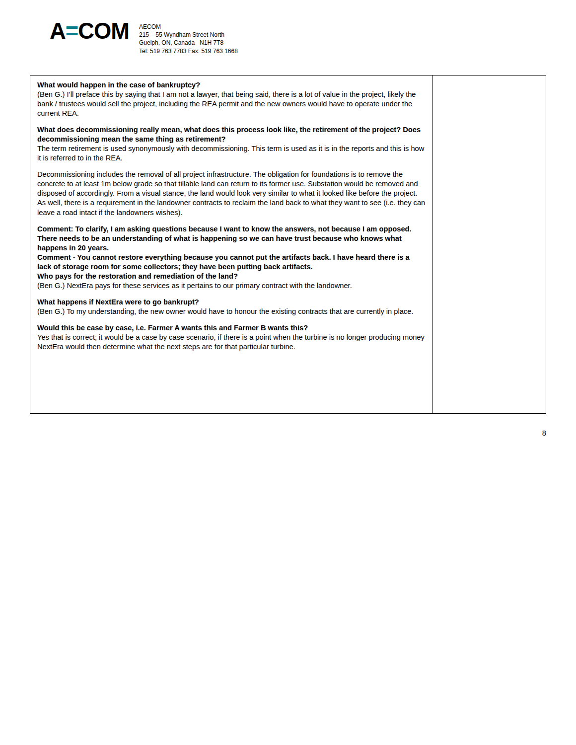A=COM
AECOM
215 – 55 Wyndham Street North
Guelph, ON, Canada N1H 7T8
Tel: 519 763 7783 Fax: 519 763 1668
| What would happen in the case of bankruptcy? (Ben G.) I’ll preface this by saying that I am not a lawyer, that being said, there is a lot of value in the project, likely the bank / trustees would sell the project, including the REA permit and the new owners would have to operate under the current REA. What does decommissioning really mean, what does this process look like, the retirement of the project? Does decommissioning mean the same thing as retirement? The term retirement is used synonymously with decommissioning. This term is used as it is in the reports and this is how it is referred to in the REA. Decommissioning includes the removal of all project infrastructure. The obligation for foundations is to remove the concrete to at least 1m below grade so that tillable land can return to its former use. Substation would be removed and disposed of accordingly. From a visual stance, the land would look very similar to what it looked like before the project. As well, there is a requirement in the landowner contracts to reclaim the land back to what they want to see (i.e. they can leave a road intact if the landowners wishes). Comment: To clarify, I am asking questions because I want to know the answers, not because I am opposed. There needs to be an understanding of what is happening so we can have trust because who knows what happens in 20 years. Comment - You cannot restore everything because you cannot put the artifacts back. I have heard there is a lack of storage room for some collectors; they have been putting back artifacts. Who pays for the restoration and remediation of the land? (Ben G.) NextEra pays for these services as it pertains to our primary contract with the landowner. What happens if NextEra were to go bankrupt? (Ben G.) To my understanding, the new owner would have to honour the existing contracts that are currently in place. Would this be case by case, i.e. Farmer A wants this and Farmer B wants this? Yes that is correct; it would be a case by case scenario, if there is a point when the turbine is no longer producing money NextEra would then determine what the next steps are for that particular turbine. | |
8